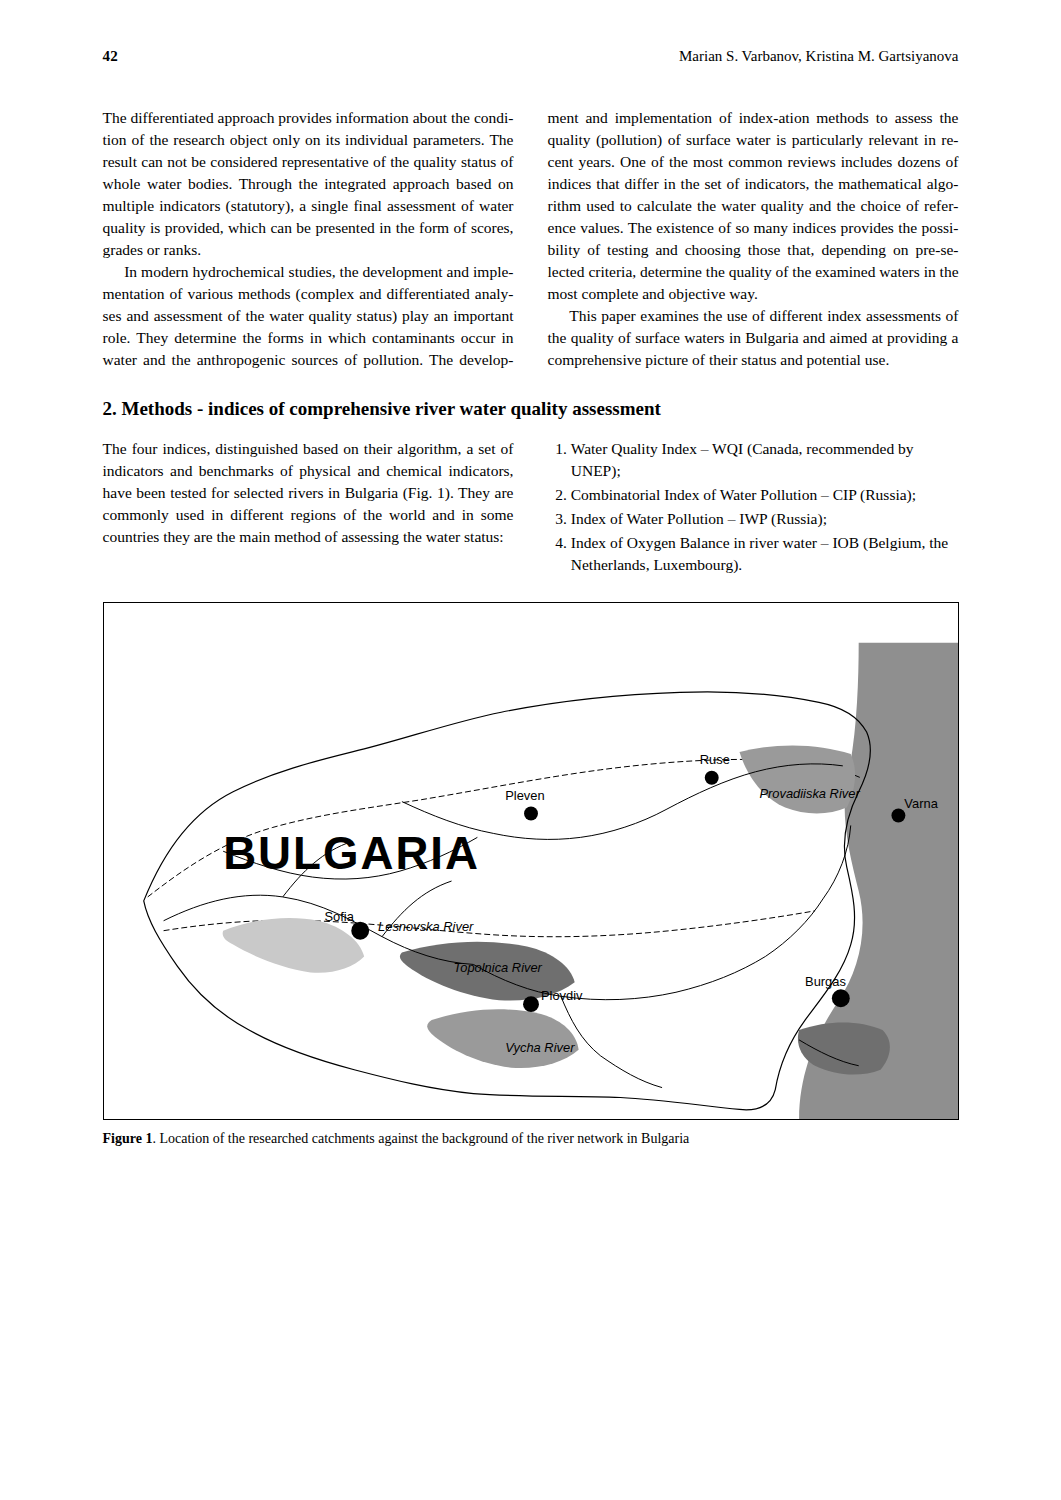42 Marian S. Varbanov, Kristina M. Gartsiyanova
The differentiated approach provides information about the condition of the research object only on its individual parameters. The result can not be considered representative of the quality status of whole water bodies. Through the integrated approach based on multiple indicators (statutory), a single final assessment of water quality is provided, which can be presented in the form of scores, grades or ranks.
In modern hydrochemical studies, the development and implementation of various methods (complex and differentiated analyses and assessment of the water quality status) play an important role. They determine the forms in which contaminants occur in water and the anthropogenic sources of pollution. The development and implementation of index-ation methods to assess the quality (pollution) of surface water is particularly relevant in recent years. One of the most common reviews includes dozens of indices that differ in the set of indicators, the mathematical algorithm used to calculate the water quality and the choice of reference values. The existence of so many indices provides the possibility of testing and choosing those that, depending on pre-selected criteria, determine the quality of the examined waters in the most complete and objective way.
This paper examines the use of different index assessments of the quality of surface waters in Bulgaria and aimed at providing a comprehensive picture of their status and potential use.
2. Methods - indices of comprehensive river water quality assessment
The four indices, distinguished based on their algorithm, a set of indicators and benchmarks of physical and chemical indicators, have been tested for selected rivers in Bulgaria (Fig. 1). They are commonly used in different regions of the world and in some countries they are the main method of assessing the water status:
Water Quality Index – WQI (Canada, recommended by UNEP);
Combinatorial Index of Water Pollution – CIP (Russia);
Index of Water Pollution – IWP (Russia);
Index of Oxygen Balance in river water – IOB (Belgium, the Netherlands, Luxembourg).
Ruse Pleven Varna Sofia Plovdiv Burgas BULGARIA Provadiiska River Lesnovska River Topolnica River Vycha River
Figure 1. Location of the researched catchments against the background of the river network in Bulgaria